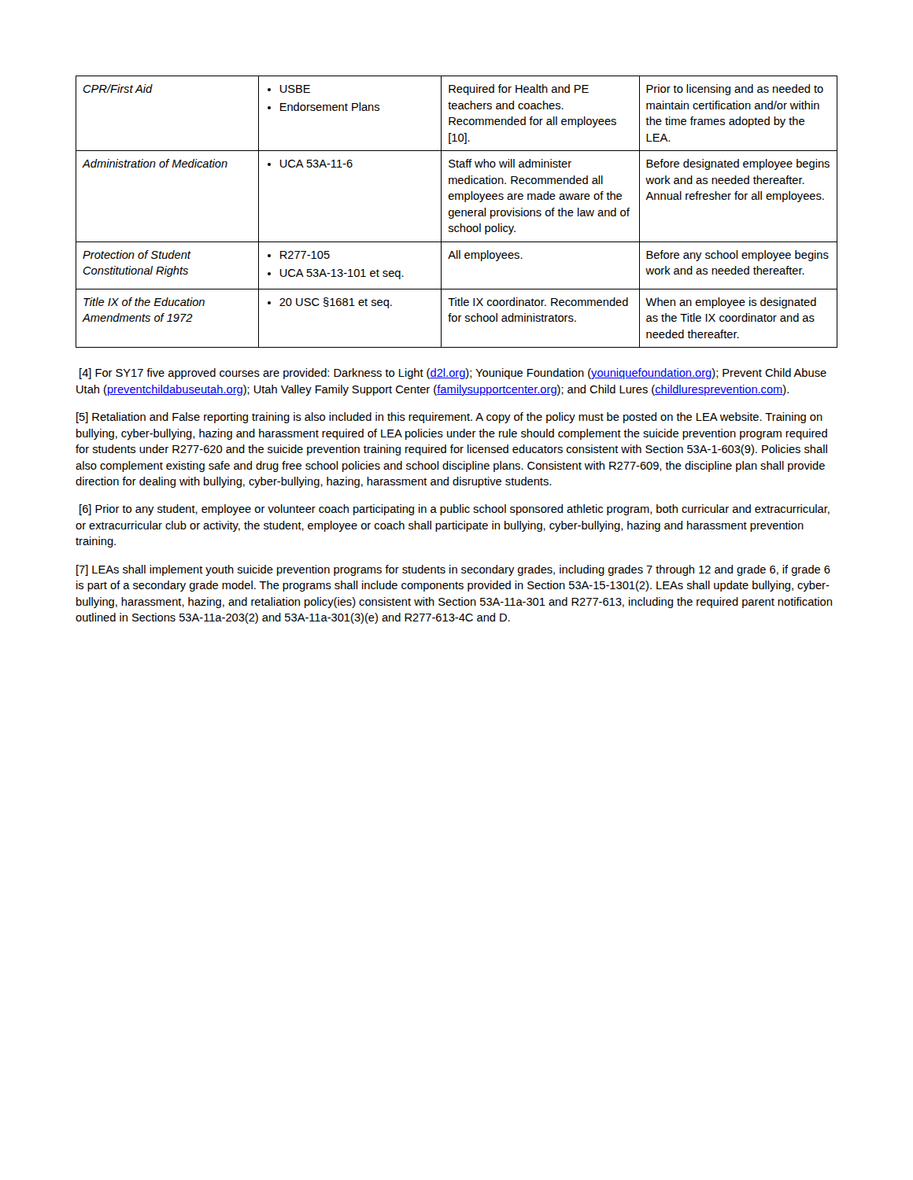| CPR/First Aid | USBE Endorsement Plans | Required for Health and PE teachers and coaches. Recommended for all employees [10]. | Prior to licensing and as needed to maintain certification and/or within the time frames adopted by the LEA. |
| Administration of Medication | UCA 53A-11-6 | Staff who will administer medication. Recommended all employees are made aware of the general provisions of the law and of school policy. | Before designated employee begins work and as needed thereafter. Annual refresher for all employees. |
| Protection of Student Constitutional Rights | R277-105 UCA 53A-13-101 et seq. | All employees. | Before any school employee begins work and as needed thereafter. |
| Title IX of the Education Amendments of 1972 | 20 USC §1681 et seq. | Title IX coordinator. Recommended for school administrators. | When an employee is designated as the Title IX coordinator and as needed thereafter. |
[4] For SY17 five approved courses are provided: Darkness to Light (d2l.org); Younique Foundation (youniquefoundation.org); Prevent Child Abuse Utah (preventchildabuseutah.org); Utah Valley Family Support Center (familysupportcenter.org); and Child Lures (childluresprevention.com).
[5] Retaliation and False reporting training is also included in this requirement. A copy of the policy must be posted on the LEA website. Training on bullying, cyber-bullying, hazing and harassment required of LEA policies under the rule should complement the suicide prevention program required for students under R277-620 and the suicide prevention training required for licensed educators consistent with Section 53A-1-603(9). Policies shall also complement existing safe and drug free school policies and school discipline plans. Consistent with R277-609, the discipline plan shall provide direction for dealing with bullying, cyber-bullying, hazing, harassment and disruptive students.
[6] Prior to any student, employee or volunteer coach participating in a public school sponsored athletic program, both curricular and extracurricular, or extracurricular club or activity, the student, employee or coach shall participate in bullying, cyber-bullying, hazing and harassment prevention training.
[7] LEAs shall implement youth suicide prevention programs for students in secondary grades, including grades 7 through 12 and grade 6, if grade 6 is part of a secondary grade model. The programs shall include components provided in Section 53A-15-1301(2). LEAs shall update bullying, cyber-bullying, harassment, hazing, and retaliation policy(ies) consistent with Section 53A-11a-301 and R277-613, including the required parent notification outlined in Sections 53A-11a-203(2) and 53A-11a-301(3)(e) and R277-613-4C and D.